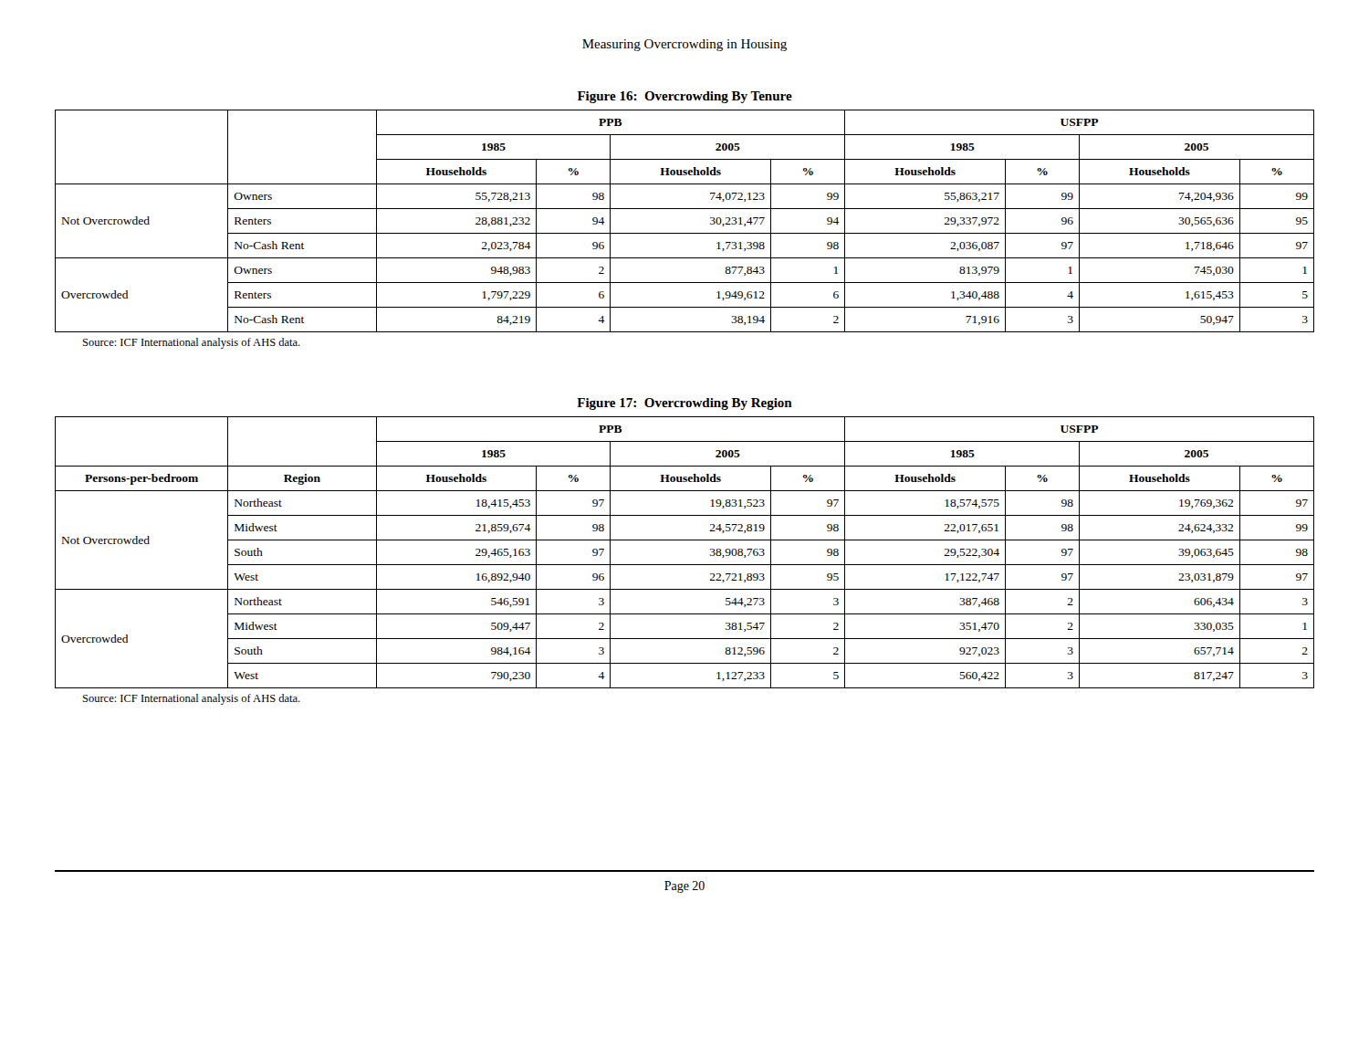Measuring Overcrowding in Housing
Figure 16: Overcrowding By Tenure
| | | PPB | USFPP |
| --- | --- | --- | --- |
| 1985 | 2005 | 1985 | 2005 |
| Households | % | Households | % | Households | % | Households | % |
| Not Overcrowded | Owners | 55,728,213 | 98 | 74,072,123 | 99 | 55,863,217 | 99 | 74,204,936 | 99 |
| Renters | 28,881,232 | 94 | 30,231,477 | 94 | 29,337,972 | 96 | 30,565,636 | 95 |
| No-Cash Rent | 2,023,784 | 96 | 1,731,398 | 98 | 2,036,087 | 97 | 1,718,646 | 97 |
| Overcrowded | Owners | 948,983 | 2 | 877,843 | 1 | 813,979 | 1 | 745,030 | 1 |
| Renters | 1,797,229 | 6 | 1,949,612 | 6 | 1,340,488 | 4 | 1,615,453 | 5 |
| No-Cash Rent | 84,219 | 4 | 38,194 | 2 | 71,916 | 3 | 50,947 | 3 |
Source: ICF International analysis of AHS data.
Figure 17: Overcrowding By Region
| | | PPB | USFPP |
| --- | --- | --- | --- |
| 1985 | 2005 | 1985 | 2005 |
| Persons-per-bedroom | Region | Households | % | Households | % | Households | % | Households | % |
| Not Overcrowded | Northeast | 18,415,453 | 97 | 19,831,523 | 97 | 18,574,575 | 98 | 19,769,362 | 97 |
| Midwest | 21,859,674 | 98 | 24,572,819 | 98 | 22,017,651 | 98 | 24,624,332 | 99 |
| South | 29,465,163 | 97 | 38,908,763 | 98 | 29,522,304 | 97 | 39,063,645 | 98 |
| West | 16,892,940 | 96 | 22,721,893 | 95 | 17,122,747 | 97 | 23,031,879 | 97 |
| Overcrowded | Northeast | 546,591 | 3 | 544,273 | 3 | 387,468 | 2 | 606,434 | 3 |
| Midwest | 509,447 | 2 | 381,547 | 2 | 351,470 | 2 | 330,035 | 1 |
| South | 984,164 | 3 | 812,596 | 2 | 927,023 | 3 | 657,714 | 2 |
| West | 790,230 | 4 | 1,127,233 | 5 | 560,422 | 3 | 817,247 | 3 |
Source: ICF International analysis of AHS data.
Page 20